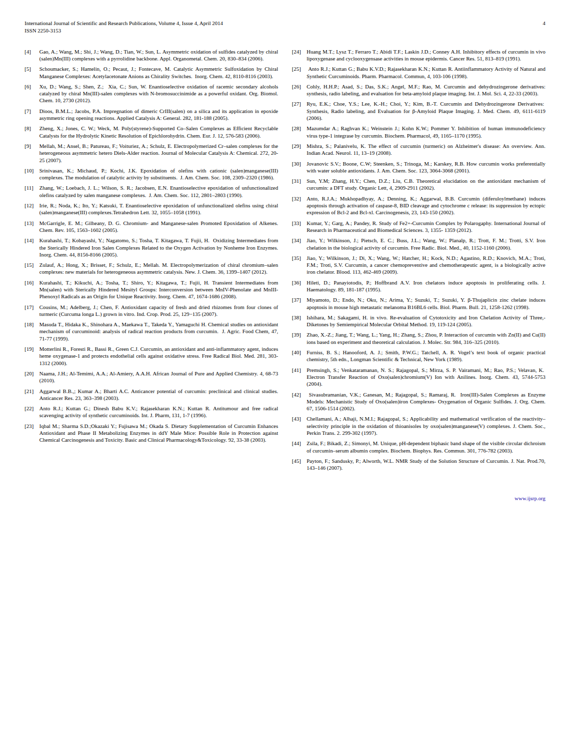International Journal of Scientific and Research Publications, Volume 4, Issue 4, April 2014
ISSN 2250-3153
4
[4] Gao, A.; Wang, M.; Shi, J.; Wang, D.; Tian, W.; Sun, L. Asymmetric oxidation of sulfides catalyzed by chiral (salen)Mn(III) complexes with a pyrrolidine backbone. Appl. Organometal. Chem. 20, 830–834 (2006).
[5] Schoumacker, S.; Hamelin, O.; Pecaut, J.; Fontecave, M. Catalytic Asymmetric Sulfoxidation by Chiral Manganese Complexes: Acetylacetonate Anions as Chirality Switches. Inorg. Chem. 42, 8110-8116 (2003).
[6] Xu, D.; Wang, S.; Shen, Z.; Xia, C.; Sun, W. Enantioselective oxidation of racemic secondary alcohols catalyzed by chiral Mn(III)-salen complexes with N-bromosuccinimide as a powerful oxidant. Org. Biomol. Chem. 10, 2730 (2012).
[7] Dioos, B.M.L.; Jacobs, P.A. Impregnation of dimeric CrIII(salen) on a silica and its application in epoxide asymmetric ring opening reactions. Applied Catalysis A: General. 282, 181-188 (2005).
[8] Zheng, X.; Jones, C. W.; Weck, M. Poly(styrene)-Supported Co–Salen Complexes as Efficient Recyclable Catalysts for the Hydrolytic Kinetic Resolution of Epichlorohydrin. Chem. Eur. J. 12, 576-583 (2006).
[9] Mellah, M.; Ansel, B.; Patureau, F.; Voituriez, A.; Schulz, E. Electropolymerized Cr–salen complexes for the heterogeneous asymmetric hetero Diels-Alder reaction. Journal of Molecular Catalysis A: Chemical. 272, 20-25 (2007).
[10] Srinivasan, K.; Michaud, P.; Kochi, J.K. Epoxidation of olefins with cationic (salen)manganese(III) complexes. The modulation of catalytic activity by substituents. J. Am. Chem. Soc. 108, 2309–2320 (1986).
[11] Zhang, W.; Loebach, J. L.; Wilson, S. R.; Jacobsen, E.N. Enantioselective epoxidation of unfunctionalized olefins catalyzed by salen manganese complexes. J. Am. Chem. Soc. 112, 2801–2803 (1990).
[12] Irie, R.; Noda, K.; Ito, Y.; Katsuki, T. Enantioselective epoxidation of unfunctionalized olefins using chiral (salen)manganese(III) complexes.Tetrahedron Lett. 32, 1055–1058 (1991).
[13] McGarrigle, E. M.; Gilheany, D. G. Chromium- and Manganese-salen Promoted Epoxidation of Alkenes. Chem. Rev. 105, 1563–1602 (2005).
[14] Kurahashi, T.; Kobayashi, Y.; Nagatomo, S.; Tosha, T. Kitagawa, T. Fujii, H. Oxidizing Intermediates from the Sterically Hindered Iron Salen Complexes Related to the Oxygen Activation by Nonheme Iron Enzymes. Inorg. Chem. 44, 8156-8166 (2005).
[15] Zulauf, A.; Hong, X.; Brisset, F.; Schulz, E.; Mellah. M. Electropolymerization of chiral chromium–salen complexes: new materials for heterogeneous asymmetric catalysis. New. J. Chem. 36, 1399–1407 (2012).
[16] Kurahashi, T.; Kikuchi, A.; Tosha, T.; Shiro, Y.; Kitagawa, T.; Fujii, H. Transient Intermediates from Mn(salen) with Sterically Hindered Mesityl Groups: Interconversion between MnIV-Phenolate and MnIII-Phenoxyl Radicals as an Origin for Unique Reactivity. Inorg. Chem. 47, 1674-1686 (2008).
[17] Cousins, M.; Adelberg, J.; Chen, F. Antioxidant capacity of fresh and dried rhizomes from four clones of turmeric (Curcuma longa L.) grown in vitro. Ind. Crop. Prod. 25, 129−135 (2007).
[18] Masuda T., Hidaka K., Shinohara A., Maekawa T., Takeda Y., Yamaguchi H. Chemical studies on antioxidant mechanism of curcuminoid: analysis of radical reaction products from curcumin. J. Agric. Food Chem, 47, 71-77 (1999).
[19] Motterlini R., Foresti R., Bassi R., Green C.J. Curcumin, an antioxidant and anti-inflammatory agent, induces heme oxygenase-1 and protects endothelial cells against oxidative stress. Free Radical Biol. Med. 281, 303-1312 (2000).
[20] Naama, J.H.; Al-Temimi, A.A.; Al-Amiery, A.A.H. African Journal of Pure and Applied Chemistry. 4, 68-73 (2010).
[21] Aggarwal B.B.,; Kumar A.; Bharti A.C. Anticancer potential of curcumin: preclinical and clinical studies. Anticancer Res. 23, 363–398 (2003).
[22] Anto R.J.; Kuttan G.; Dinesh Babu K.V.; Rajasekharan K.N.; Kuttan R. Antitumour and free radical scavenging activity of synthetic curcuminoids. Int. J. Pharm, 131, 1-7 (1996).
[23] Iqbal M.; Sharma S.D.;Okazaki Y.; Fujisawa M.; Okada S. Dietary Supplementation of Curcumin Enhances Antioxidant and Phase II Metabolizing Enzymes in ddY Male Mice: Possible Role in Protection against Chemical Carcinogenesis and Toxicity. Basic and Clinical Pharmacology&Toxicology. 92, 33-38 (2003).
[24] Huang M.T.; Lysz T.; Ferraro T.; Abidi T.F.; Laskin J.D.; Conney A.H. Inhibitory effects of curcumin in vivo lipoxygenase and cyclooxygensase activities in mouse epidermis. Cancer Res. 51, 813–819 (1991).
[25] Anto R.J.; Kuttan G.; Babu K.V.D.; Rajasekharan K.N.; Kuttan R. Antiinflammatory Activity of Natural and Synthetic Curcuminoids. Pharm. Pharmacol. Commun, 4, 103-106 (1998).
[26] Cohly, H.H.P.; Asad, S.; Das, S.K.; Angel, M.F.; Rao, M. Curcumin and dehydrozingerone derivatives: synthesis, radio labeling, and evaluation for beta-amyloid plaque imaging. Int. J. Mol. Sci. 4, 22-33 (2003).
[27] Ryu, E.K.; Choe, Y.S.; Lee, K.-H.; Choi, Y.; Kim, B.-T. Curcumin and Dehydrozingerone Derivatives: Synthesis, Radio labeling, and Evaluation for β-Amyloid Plaque Imaging. J. Med. Chem. 49, 6111-6119 (2006).
[28] Mazumdar A.; Raghvan K.; Weinstein J.; Kohn K.W.; Pommer Y. Inhibition of human immunodeficiency virus type-1 integrase by curcumin. Biochem. Pharmacol, 49, 1165–1170 (1995).
[29] Mishra, S.; Palanivelu, K. The effect of curcumin (turmeric) on Alzheimer's disease: An overview. Ann. Indian Acad. Neurol. 11, 13–19 (2008).
[30] Jovanovic S.V.; Boone, C.W; Steenken, S.; Trinoga, M.; Karskey, R.B. How curcumin works preferentially with water soluble antioxidants. J. Am. Chem. Soc. 123, 3064-3068 (2001).
[31] Sun, Y.M; Zhang, H.Y.; Chen, D.Z.; Liu, C.B. Theoretical elucidation on the antioxidant mechanism of curcumin: a DFT study. Organic Lett, 4, 2909-2911 (2002).
[32] Anto, R.J.A.; Mukhopadhyay, A.; Denning, K.; Aggarwal, B.B. Curcumin (diferuloylmethane) induces apoptosis through activation of caspase-8, BID cleavage and cytochrome c release: its suppression by ectopic expression of Bcl-2 and Bcl-xl. Carcinogenesis, 23, 143-150 (2002).
[33] Kumar, Y.; Garg, A.; Pandey, R. Study of Fe2+-Curcumin Complex by Polarogaphy. International Journal of Research in Pharmaceutical and Biomedical Sciences. 3, 1355- 1359 (2012).
[34] Jiao, Y.; Wilkinson, J.; Pietsch, E. C.; Buss, J.L.; Wang, W.; Planalp, R.; Trott, F. M.; Trotti, S.V. Iron chelation in the biological activity of curcumin. Free Radic. Biol. Med., 40, 1152-1160 (2006).
[35] Jiao, Y.; Wilkinson, J.; Di, X.; Wang, W.; Hatcher, H.; Kock, N.D.; Agastino, R.D.; Knovich, M.A.; Troti, F.M.; Troti, S.V. Curcumin, a cancer chemopreventive and chemotherapeutic agent, is a biologically active iron chelator. Blood. 113, 462-469 (2009).
[36] Hileti, D.; Panayiotodis, P.; Hoffbrand A.V. Iron chelators induce apoptosis in proliferating cells. J. Haematology. 89, 181-187 (1995).
[37] Miyamoto, D.; Endo, N.; Oku, N.; Arima, Y.; Suzuki, T.; Suzuki, Y. β-Thujaplicin zinc chelate induces apoptosis in mouse high metastatic melanoma B16BL6 cells. Biol. Pharm. Bull. 21, 1258-1262 (1998).
[38] Ishihara, M.; Sakagami, H. in vivo. Re-evaluation of Cytotoxicity and Iron Chelation Activity of Three,-Diketones by Semiempirical Molecular Orbital Method. 19, 119-124 (2005).
[39] Zhao, X.-Z.; Jiang, T.; Wang, L.; Yang, H.; Zhang, S.; Zhou, P. Interaction of curcumin with Zn(II) and Cu(II) ions based on experiment and theoretical calculation. J. Molec. Str. 984, 316–325 (2010).
[40] Furniss, B. S.; Hanooford, A. J.; Smith, P.W.G.; Tatchell, A. R. Vogel’s text book of organic practical chemistry, 5th edn., Longman Scientific & Technical, New York (1989).
[41] Premsingh, S.; Venkataramanan, N. S.; Rajagopal, S.; Mirza, S. P. Vairamani, M.; Rao, P.S.; Velavan, K. Electron Transfer Reaction of Oxo(salen)chromium(V) Ion with Anilines. Inorg. Chem. 43, 5744-5753 (2004).
[42] Sivasubramanian, V.K.; Ganesan, M.; Rajagopal, S.; Ramaraj, R. Iron(III)-Salen Complexes as Enzyme Models: Mechanistic Study of Oxo(salen)iron Complexes- Oxygenation of Organic Sulfides. J. Org. Chem. 67, 1506-1514 (2002).
[43] Chellamani, A.; Alhaji, N.M.I.; Rajagopal, S.; Applicability and mathematical verification of the reactivity–selectivity principle in the oxidation of thioanisoles by oxo(salen)manganese(V) complexes. J. Chem. Soc., Perkin Trans. 2. 299-302 (1997).
[44] Zsila, F.; Bikadi, Z.; Simonyi, M. Unique, pH-dependent biphasic band shape of the visible circular dichroism of curcumin–serum albumin complex. Biochem. Biophys. Res. Commun. 301, 776-782 (2003).
[45] Payton, F.; Sandusky, P.; Alworth, W.L. NMR Study of the Solution Structure of Curcumin. J. Nat. Prod.70, 143–146 (2007).
www.ijsrp.org